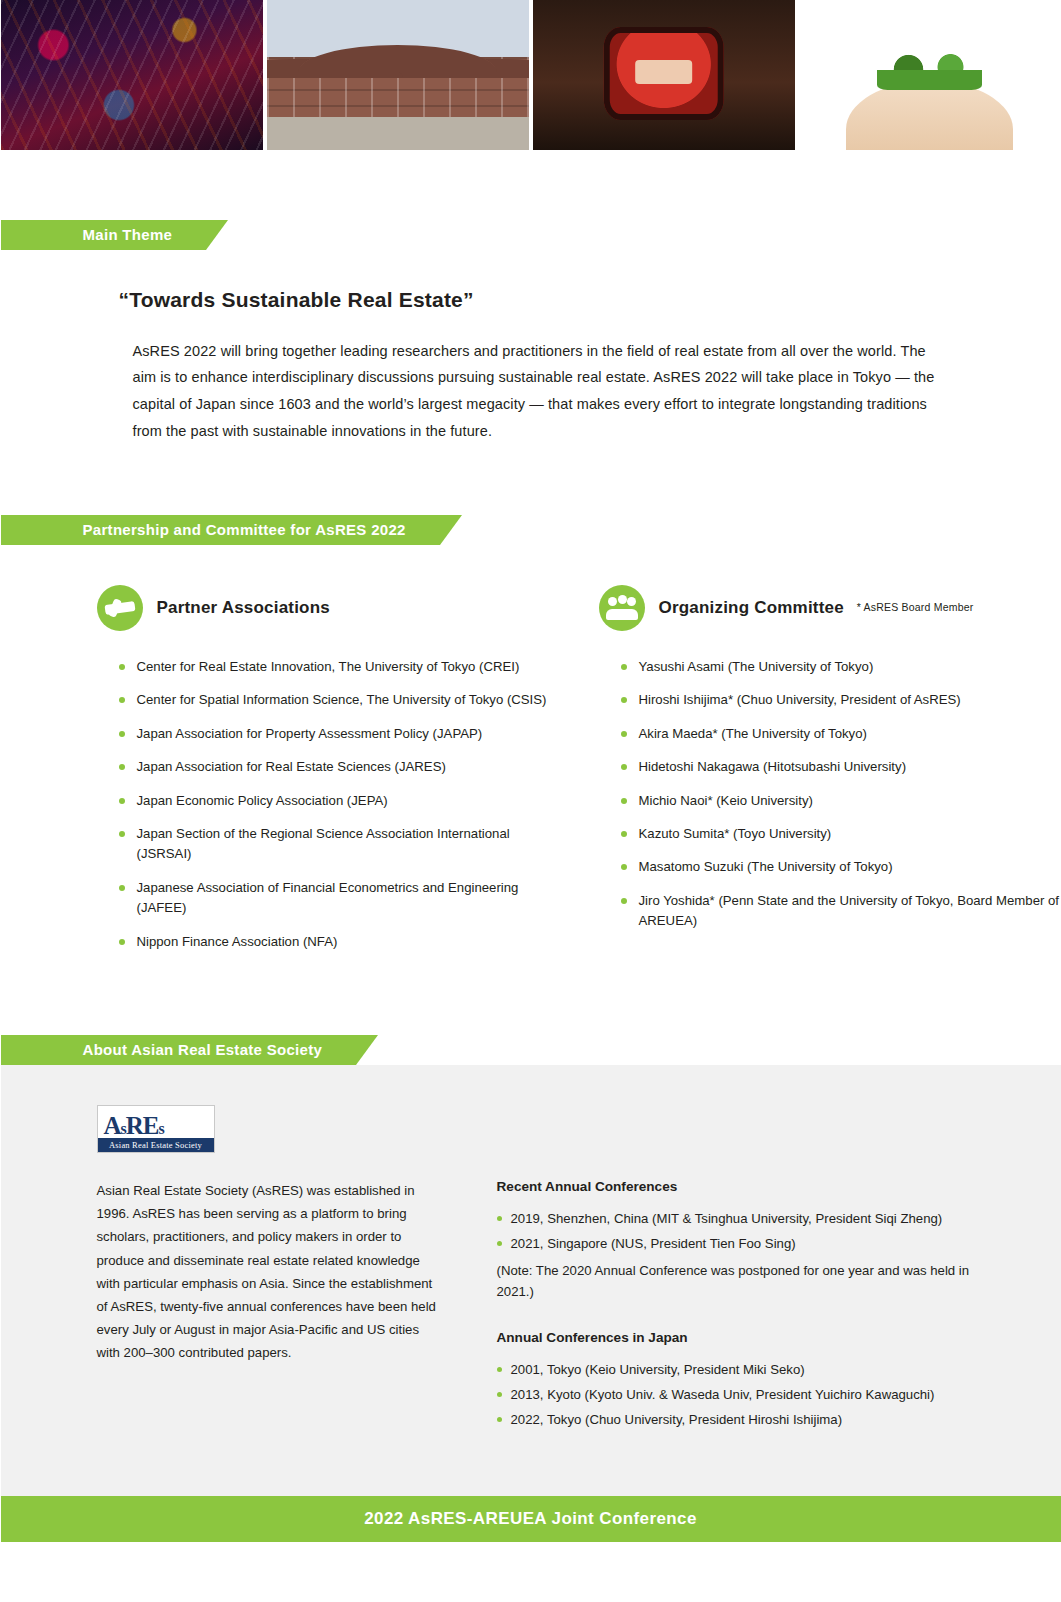Main Theme
“Towards Sustainable Real Estate”
AsRES 2022 will bring together leading researchers and practitioners in the field of real estate from all over the world. The aim is to enhance interdisciplinary discussions pursuing sustainable real estate. AsRES 2022 will take place in Tokyo — the capital of Japan since 1603 and the world’s largest megacity — that makes every effort to integrate longstanding traditions from the past with sustainable innovations in the future.
Partnership and Committee for AsRES 2022
Partner Associations
Center for Real Estate Innovation, The University of Tokyo (CREI)
Center for Spatial Information Science, The University of Tokyo (CSIS)
Japan Association for Property Assessment Policy (JAPAP)
Japan Association for Real Estate Sciences (JARES)
Japan Economic Policy Association (JEPA)
Japan Section of the Regional Science Association International (JSRSAI)
Japanese Association of Financial Econometrics and Engineering (JAFEE)
Nippon Finance Association (NFA)
Organizing Committee * AsRES Board Member
Yasushi Asami (The University of Tokyo)
Hiroshi Ishijima* (Chuo University, President of AsRES)
Akira Maeda* (The University of Tokyo)
Hidetoshi Nakagawa (Hitotsubashi University)
Michio Naoi* (Keio University)
Kazuto Sumita* (Toyo University)
Masatomo Suzuki (The University of Tokyo)
Jiro Yoshida* (Penn State and the University of Tokyo, Board Member of AREUEA)
About Asian Real Estate Society
As REs Asian Real Estate Society
Asian Real Estate Society (AsRES) was established in 1996. AsRES has been serving as a platform to bring scholars, practitioners, and policy makers in order to produce and disseminate real estate related knowledge with particular emphasis on Asia. Since the establishment of AsRES, twenty-five annual conferences have been held every July or August in major Asia-Pacific and US cities with 200–300 contributed papers.
Recent Annual Conferences
2019, Shenzhen, China (MIT & Tsinghua University, President Siqi Zheng)
2021, Singapore (NUS, President Tien Foo Sing)
(Note: The 2020 Annual Conference was postponed for one year and was held in 2021.)
Annual Conferences in Japan
2001, Tokyo (Keio University, President Miki Seko)
2013, Kyoto (Kyoto Univ. & Waseda Univ, President Yuichiro Kawaguchi)
2022, Tokyo (Chuo University, President Hiroshi Ishijima)
2022 AsRES-AREUEA Joint Conference